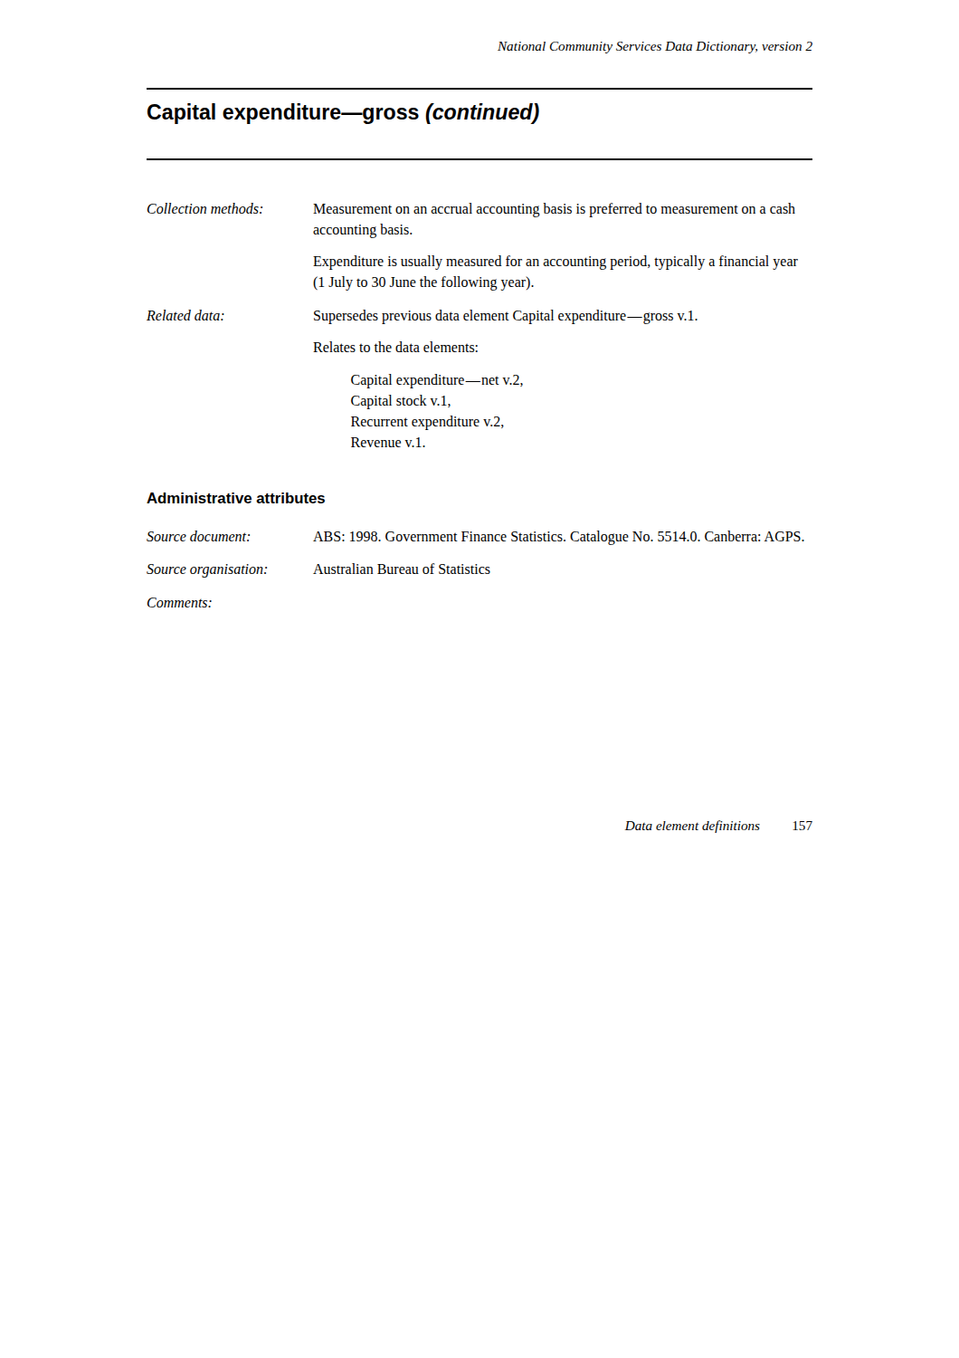National Community Services Data Dictionary, version 2
Capital expenditure—gross (continued)
Collection methods:
Measurement on an accrual accounting basis is preferred to measurement on a cash accounting basis.
Expenditure is usually measured for an accounting period, typically a financial year (1 July to 30 June the following year).
Related data:
Supersedes previous data element Capital expenditure — gross v.1.
Relates to the data elements:
Capital expenditure — net v.2,
Capital stock v.1,
Recurrent expenditure v.2,
Revenue v.1.
Administrative attributes
Source document:
ABS: 1998. Government Finance Statistics. Catalogue No. 5514.0. Canberra: AGPS.
Source organisation:
Australian Bureau of Statistics
Comments:
Data element definitions 157